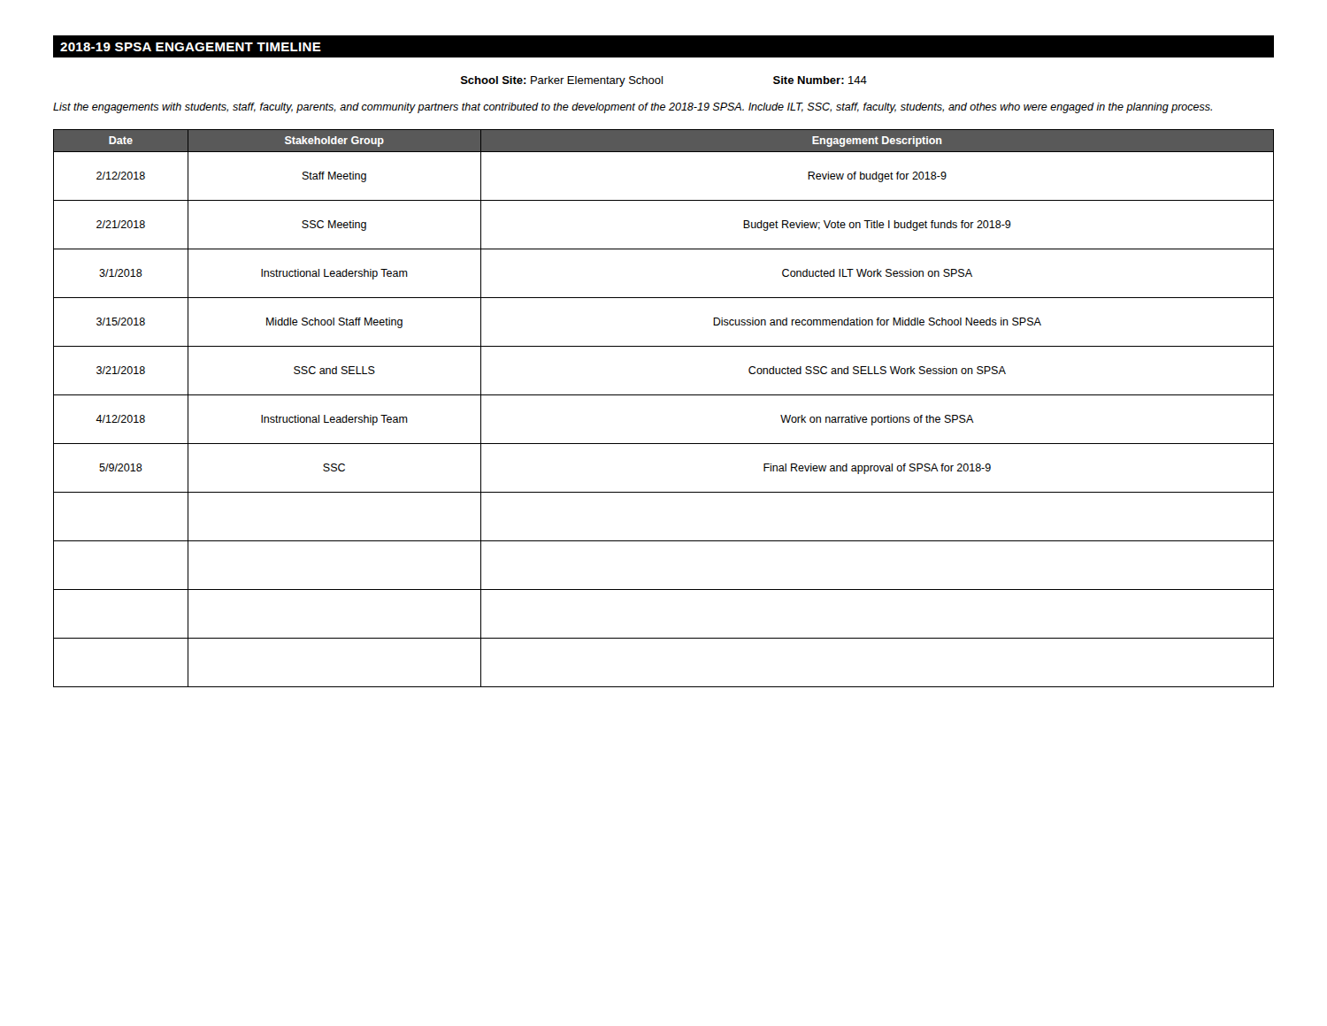2018-19 SPSA ENGAGEMENT TIMELINE
School Site: Parker Elementary School Site Number: 144
List the engagements with students, staff, faculty, parents, and community partners that contributed to the development of the 2018-19 SPSA. Include ILT, SSC, staff, faculty, students, and othes who were engaged in the planning process.
| Date | Stakeholder Group | Engagement Description |
| --- | --- | --- |
| 2/12/2018 | Staff Meeting | Review of budget for 2018-9 |
| 2/21/2018 | SSC Meeting | Budget Review; Vote on Title I budget funds for 2018-9 |
| 3/1/2018 | Instructional Leadership Team | Conducted ILT Work Session on SPSA |
| 3/15/2018 | Middle School Staff Meeting | Discussion and recommendation for Middle School Needs in SPSA |
| 3/21/2018 | SSC and SELLS | Conducted SSC and SELLS Work Session on SPSA |
| 4/12/2018 | Instructional Leadership Team | Work on narrative portions of the SPSA |
| 5/9/2018 | SSC | Final Review and approval of SPSA for 2018-9 |